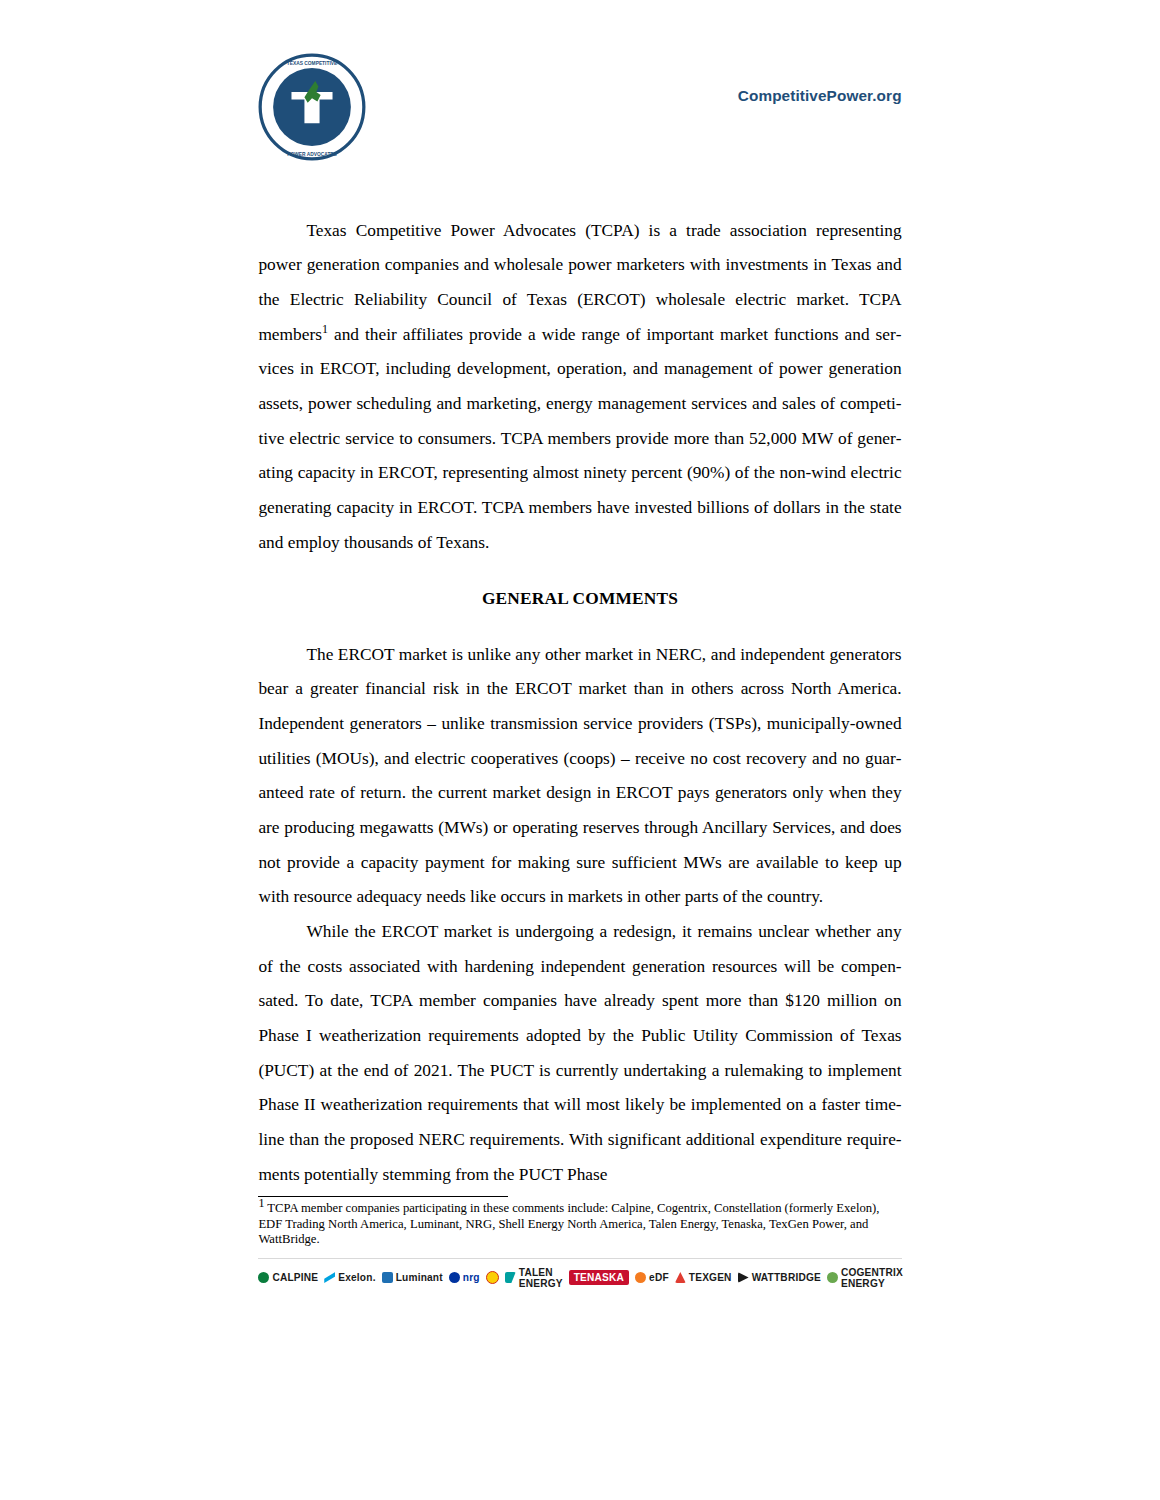TEXAS COMPETITIVE POWER ADVOCATES
CompetitivePower.org
Texas Competitive Power Advocates (TCPA) is a trade association representing power generation companies and wholesale power marketers with investments in Texas and the Electric Reliability Council of Texas (ERCOT) wholesale electric market. TCPA members1 and their affiliates provide a wide range of important market functions and services in ERCOT, including development, operation, and management of power generation assets, power scheduling and marketing, energy management services and sales of competitive electric service to consumers. TCPA members provide more than 52,000 MW of generating capacity in ERCOT, representing almost ninety percent (90%) of the non-wind electric generating capacity in ERCOT. TCPA members have invested billions of dollars in the state and employ thousands of Texans.
GENERAL COMMENTS
The ERCOT market is unlike any other market in NERC, and independent generators bear a greater financial risk in the ERCOT market than in others across North America. Independent generators – unlike transmission service providers (TSPs), municipally-owned utilities (MOUs), and electric cooperatives (coops) – receive no cost recovery and no guaranteed rate of return. the current market design in ERCOT pays generators only when they are producing megawatts (MWs) or operating reserves through Ancillary Services, and does not provide a capacity payment for making sure sufficient MWs are available to keep up with resource adequacy needs like occurs in markets in other parts of the country.
While the ERCOT market is undergoing a redesign, it remains unclear whether any of the costs associated with hardening independent generation resources will be compensated. To date, TCPA member companies have already spent more than $120 million on Phase I weatherization requirements adopted by the Public Utility Commission of Texas (PUCT) at the end of 2021. The PUCT is currently undertaking a rulemaking to implement Phase II weatherization requirements that will most likely be implemented on a faster timeline than the proposed NERC requirements. With significant additional expenditure requirements potentially stemming from the PUCT Phase
1 TCPA member companies participating in these comments include: Calpine, Cogentrix, Constellation (formerly Exelon), EDF Trading North America, Luminant, NRG, Shell Energy North America, Talen Energy, Tenaska, TexGen Power, and WattBridge.
CALPINE Exelon. Luminant nrg TALEN
ENERGY TENASKA eDF TEXGEN WATTBRIDGE COGENTRIX
ENERGY